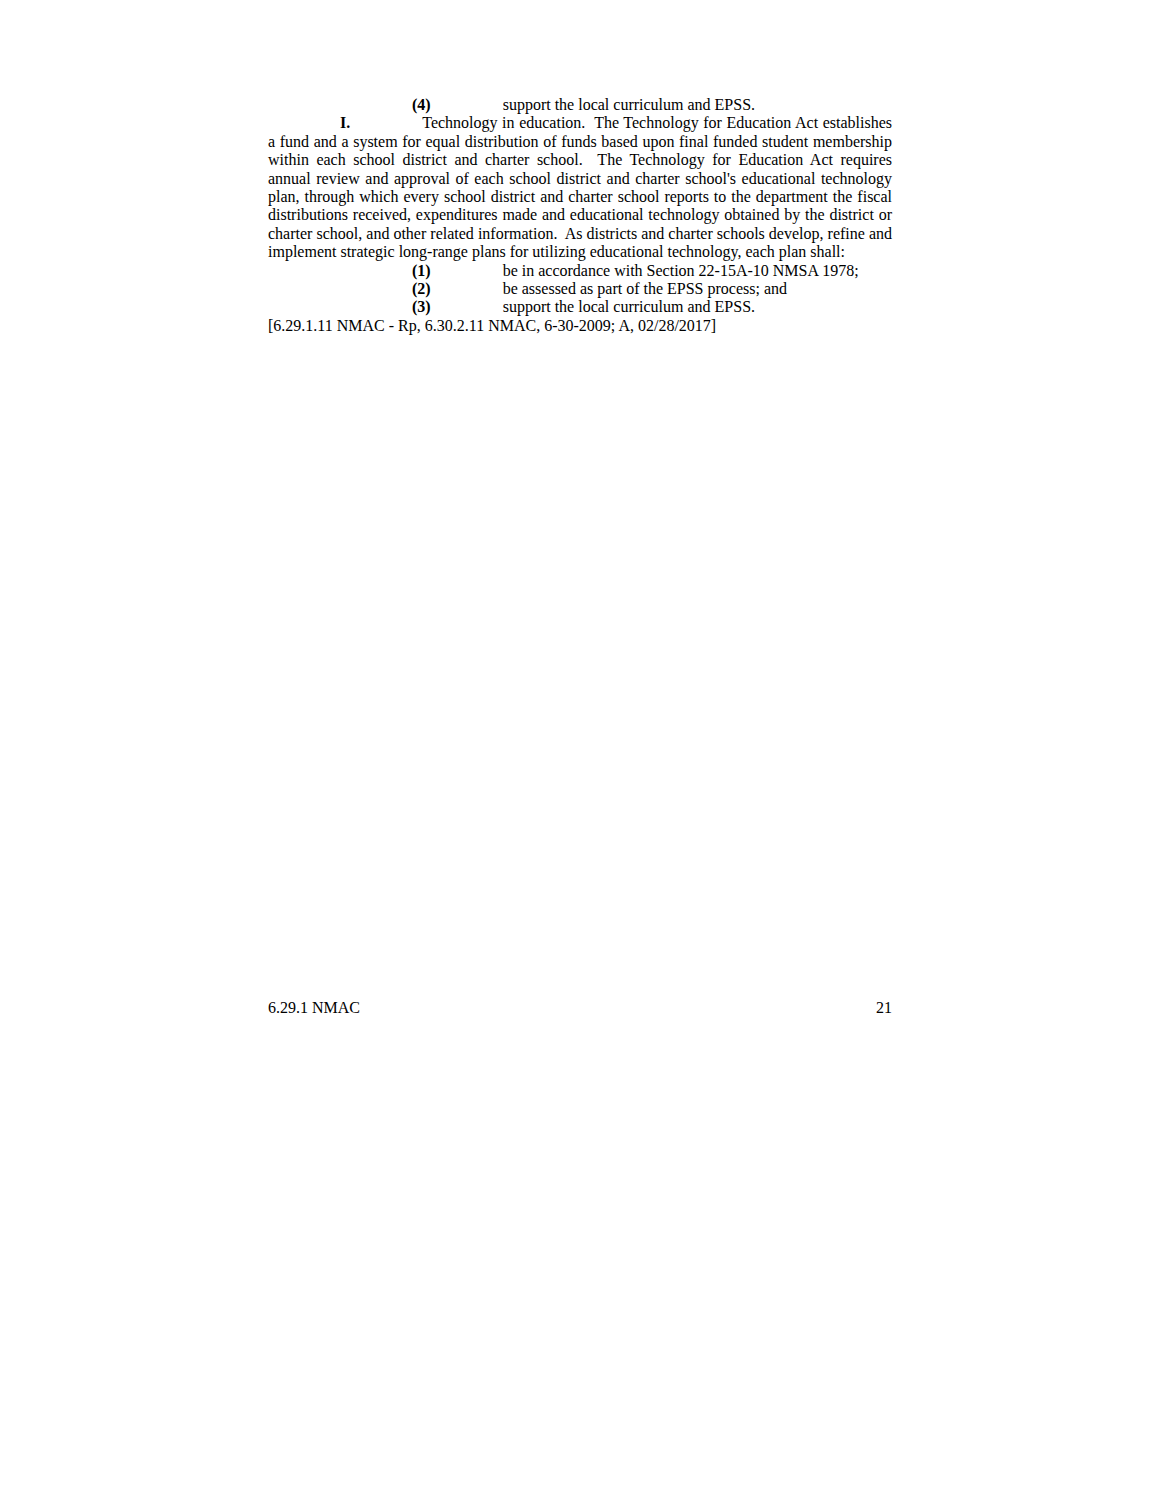(4) support the local curriculum and EPSS.
I. Technology in education. The Technology for Education Act establishes a fund and a system for equal distribution of funds based upon final funded student membership within each school district and charter school. The Technology for Education Act requires annual review and approval of each school district and charter school's educational technology plan, through which every school district and charter school reports to the department the fiscal distributions received, expenditures made and educational technology obtained by the district or charter school, and other related information. As districts and charter schools develop, refine and implement strategic long-range plans for utilizing educational technology, each plan shall:
(1) be in accordance with Section 22-15A-10 NMSA 1978;
(2) be assessed as part of the EPSS process; and
(3) support the local curriculum and EPSS.
[6.29.1.11 NMAC - Rp, 6.30.2.11 NMAC, 6-30-2009; A, 02/28/2017]
6.29.1 NMAC 21